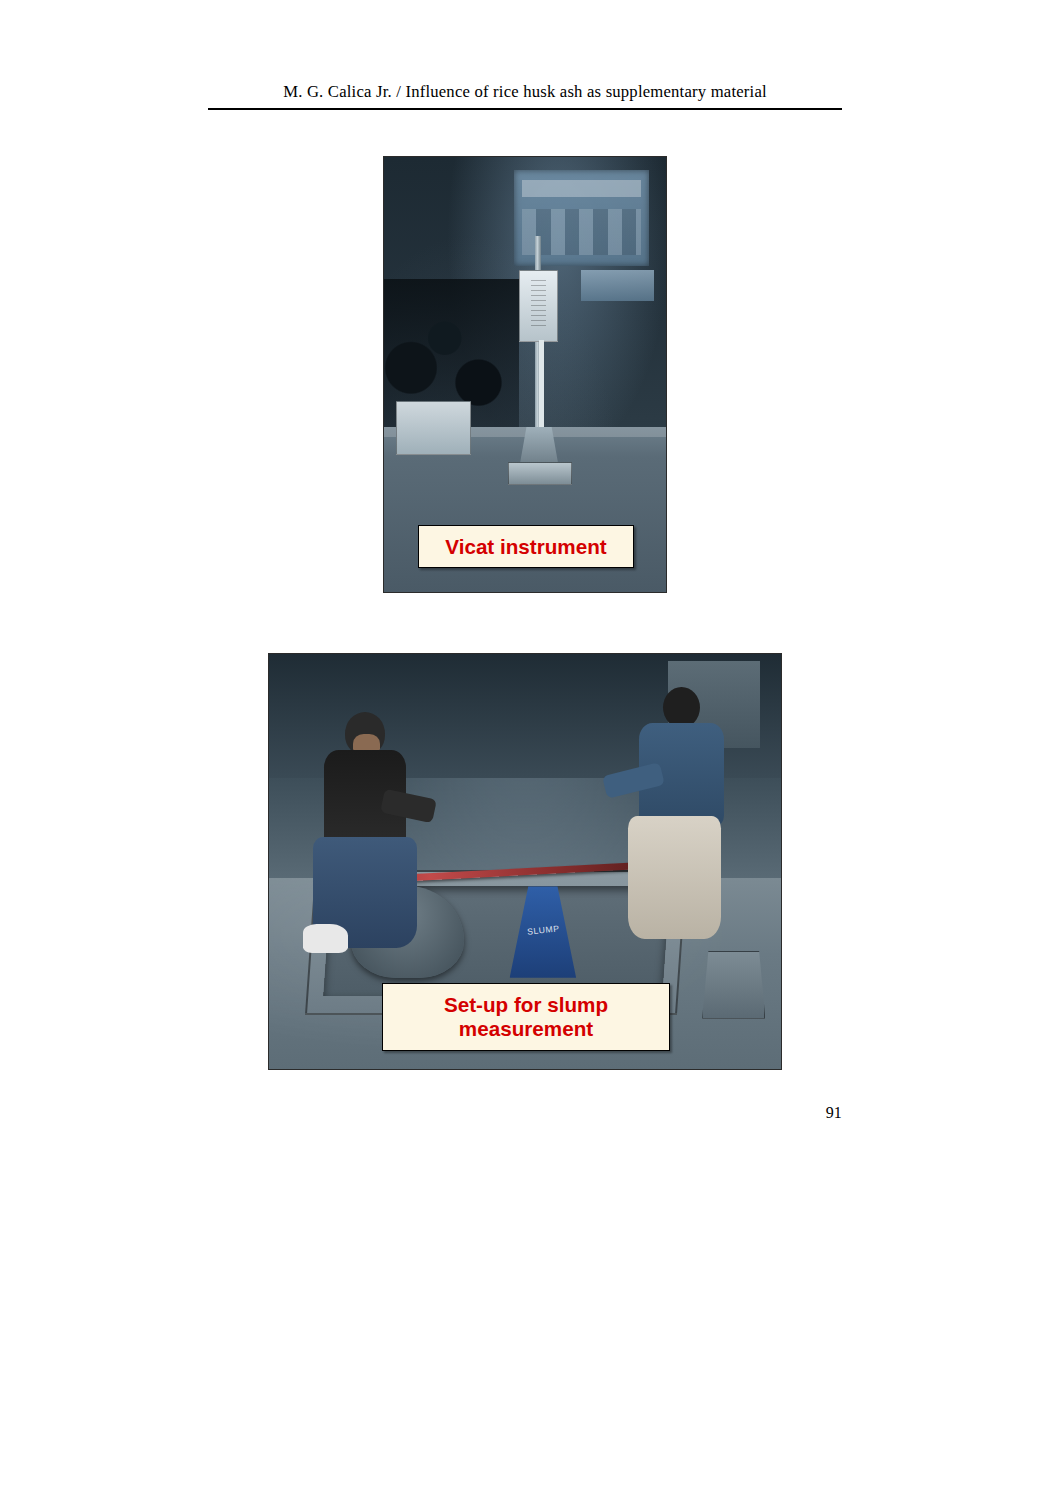M. G. Calica Jr. / Influence of rice husk ash as supplementary material
Vicat instrument
Set-up for slump measurement
91